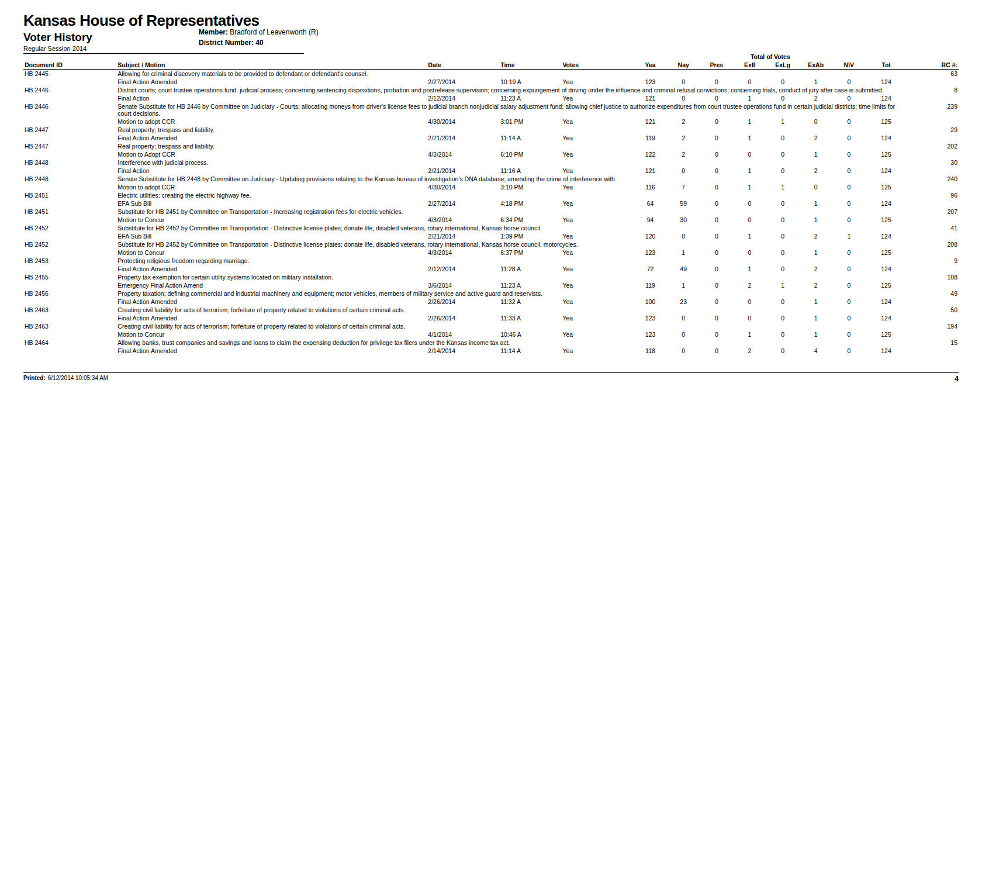Kansas House of Representatives
Voter History
Regular Session 2014
Member: Bradford of Leavenworth (R)
District Number: 40
| | Total of Votes | |
| --- | --- | --- |
| Document ID | Subject / Motion | Date | Time | Votes | Yea | Nay | Pres | ExII | ExLg | ExAb | N\V | Tot | RC #: |
| HB 2445 | Allowing for criminal discovery materials to be provided to defendant or defendant's counsel. | 63 |
| | Final Action Amended | 2/27/2014 | 10:19 A | Yea | 123 | 0 | 0 | 0 | 0 | 1 | 0 | 124 | |
| HB 2446 | District courts; court trustee operations fund. judicial process; concerning sentencing dispositions, probation and postrelease supervision; concerning expungement of driving under the influence and criminal refusal convictions; concerning trials, conduct of jury after case is submitted. | 8 |
| | Final Action | 2/12/2014 | 11:23 A | Yea | 121 | 0 | 0 | 1 | 0 | 2 | 0 | 124 | |
| HB 2446 | Senate Substitute for HB 2446 by Committee on Judiciary - Courts; allocating moneys from driver's license fees to judicial branch nonjudicial salary adjustment fund; allowing chief justice to authorize expenditures from court trustee operations fund in certain judicial districts; time limits for court decisions. | 239 |
| | Motion to adopt CCR | 4/30/2014 | 3:01 PM | Yea | 121 | 2 | 0 | 1 | 1 | 0 | 0 | 125 | |
| HB 2447 | Real property; trespass and liability. | 29 |
| | Final Action Amended | 2/21/2014 | 11:14 A | Yea | 119 | 2 | 0 | 1 | 0 | 2 | 0 | 124 | |
| HB 2447 | Real property; trespass and liability. | 202 |
| | Motion to Adopt CCR | 4/3/2014 | 6:10 PM | Yea | 122 | 2 | 0 | 0 | 0 | 1 | 0 | 125 | |
| HB 2448 | Interference with judicial process. | 30 |
| | Final Action | 2/21/2014 | 11:16 A | Yea | 121 | 0 | 0 | 1 | 0 | 2 | 0 | 124 | |
| HB 2448 | Senate Substitute for HB 2448 by Committee on Judiciary - Updating provisions relating to the Kansas bureau of investigation's DNA database; amending the crime of interference with | 240 |
| | Motion to adopt CCR | 4/30/2014 | 3:10 PM | Yea | 116 | 7 | 0 | 1 | 1 | 0 | 0 | 125 | |
| HB 2451 | Electric utilities; creating the electric highway fee. | 96 |
| | EFA Sub Bill | 2/27/2014 | 4:18 PM | Yea | 64 | 59 | 0 | 0 | 0 | 1 | 0 | 124 | |
| HB 2451 | Substitute for HB 2451 by Committee on Transportation - Increasing registration fees for electric vehicles. | 207 |
| | Motion to Concur | 4/3/2014 | 6:34 PM | Yea | 94 | 30 | 0 | 0 | 0 | 1 | 0 | 125 | |
| HB 2452 | Substitute for HB 2452 by Committee on Transportation - Distinctive license plates; donate life, disabled veterans, rotary international, Kansas horse council. | 41 |
| | EFA Sub Bill | 2/21/2014 | 1:39 PM | Yea | 120 | 0 | 0 | 1 | 0 | 2 | 1 | 124 | |
| HB 2452 | Substitute for HB 2452 by Committee on Transportation - Distinctive license plates; donate life, disabled veterans, rotary international, Kansas horse council, motorcycles. | 208 |
| | Motion to Concur | 4/3/2014 | 6:37 PM | Yea | 123 | 1 | 0 | 0 | 0 | 1 | 0 | 125 | |
| HB 2453 | Protecting religious freedom regarding marriage. | 9 |
| | Final Action Amended | 2/12/2014 | 11:28 A | Yea | 72 | 49 | 0 | 1 | 0 | 2 | 0 | 124 | |
| HB 2455 | Property tax exemption for certain utility systems located on military installation. | 108 |
| | Emergency Final Action Amend | 3/6/2014 | 11:23 A | Yea | 119 | 1 | 0 | 2 | 1 | 2 | 0 | 125 | |
| HB 2456 | Property taxation; defining commercial and industrial machinery and equipment; motor vehicles, members of military service and active guard and reservists. | 49 |
| | Final Action Amended | 2/26/2014 | 11:32 A | Yea | 100 | 23 | 0 | 0 | 0 | 1 | 0 | 124 | |
| HB 2463 | Creating civil liability for acts of terrorism; forfeiture of property related to violations of certain criminal acts. | 50 |
| | Final Action Amended | 2/26/2014 | 11:33 A | Yea | 123 | 0 | 0 | 0 | 0 | 1 | 0 | 124 | |
| HB 2463 | Creating civil liability for acts of terrorism; forfeiture of property related to violations of certain criminal acts. | 194 |
| | Motion to Concur | 4/1/2014 | 10:46 A | Yea | 123 | 0 | 0 | 1 | 0 | 1 | 0 | 125 | |
| HB 2464 | Allowing banks, trust companies and savings and loans to claim the expensing deduction for privilege tax filers under the Kansas income tax act. | 15 |
| | Final Action Amended | 2/14/2014 | 11:14 A | Yea | 118 | 0 | 0 | 2 | 0 | 4 | 0 | 124 | |
Printed: 6/12/2014 10:05:34 AM 4